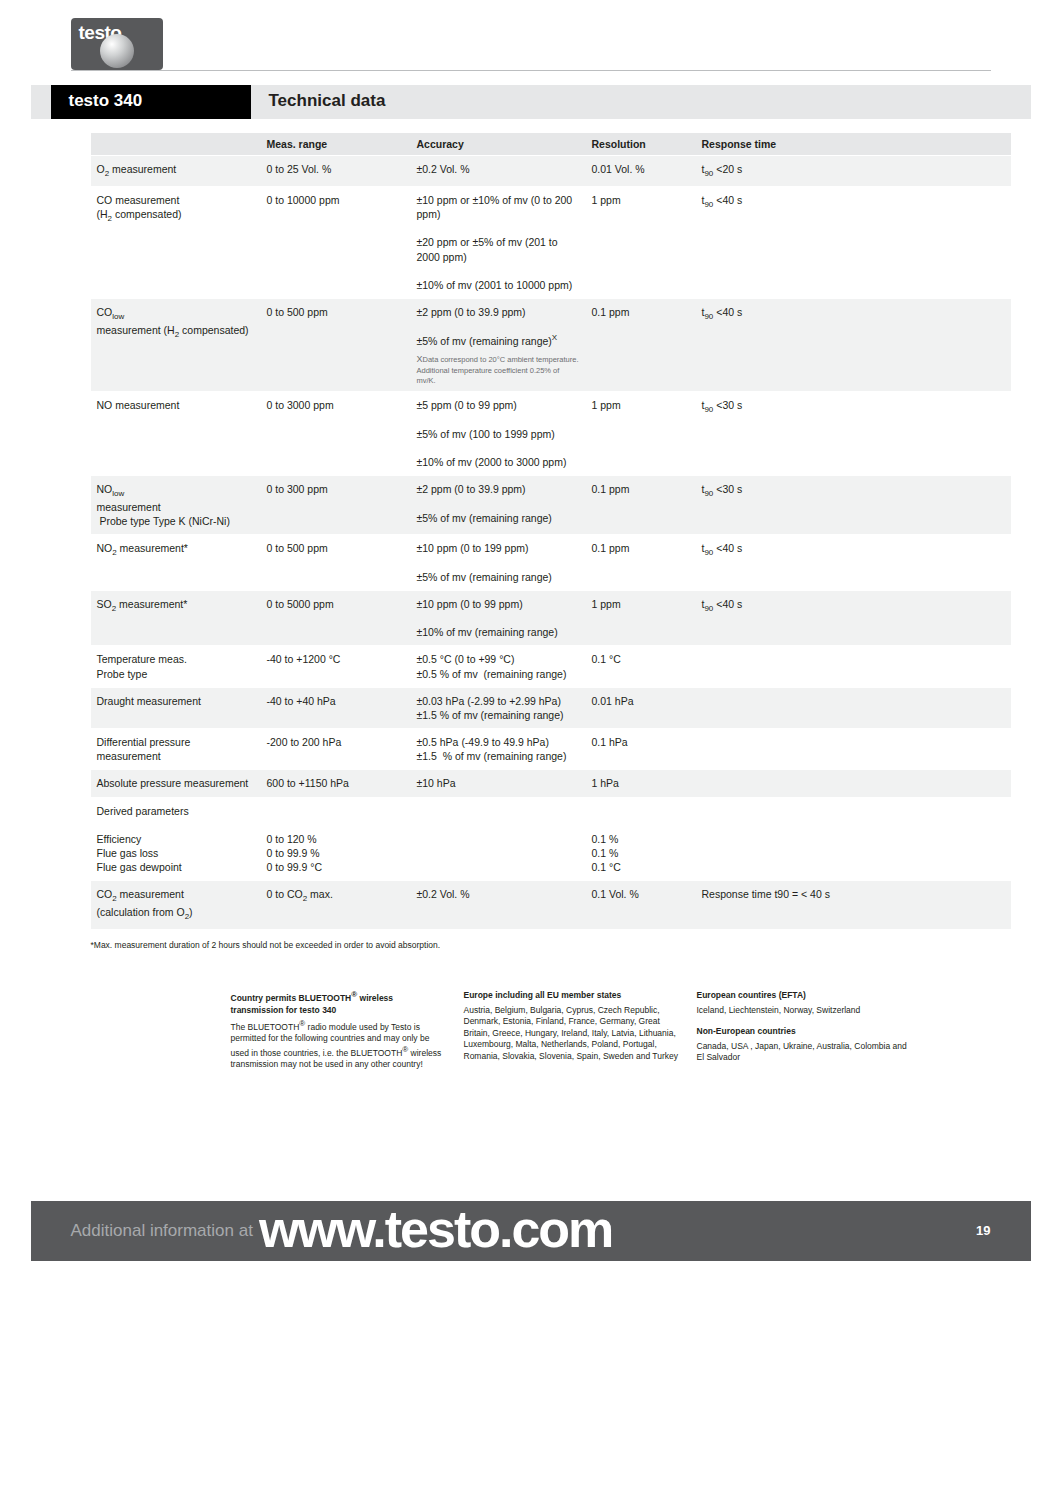testo
testo 340
Technical data
| | Meas. range | Accuracy | Resolution | Response time |
| --- | --- | --- | --- | --- |
| O 2 measurement | 0 to 25 Vol. % | ±0.2 Vol. % | 0.01 Vol. % | t 90 <20 s |
| CO measurement (H 2 compensated) | 0 to 10000 ppm | ±10 ppm or ±10% of mv (0 to 200 ppm) ±20 ppm or ±5% of mv (201 to 2000 ppm) ±10% of mv (2001 to 10000 ppm) | 1 ppm | t 90 <40 s |
| CO low measurement (H 2 compensated) | 0 to 500 ppm | ±2 ppm (0 to 39.9 ppm) ±5% of mv (remaining range) X X Data correspond to 20°C ambient temperature. Additional temperature coefficient 0.25% of mv/K. | 0.1 ppm | t 90 <40 s |
| NO measurement | 0 to 3000 ppm | ±5 ppm (0 to 99 ppm) ±5% of mv (100 to 1999 ppm) ±10% of mv (2000 to 3000 ppm) | 1 ppm | t 90 <30 s |
| NO low measurement Probe type Type K (NiCr-Ni) | 0 to 300 ppm | ±2 ppm (0 to 39.9 ppm) ±5% of mv (remaining range) | 0.1 ppm | t 90 <30 s |
| NO 2 measurement* | 0 to 500 ppm | ±10 ppm (0 to 199 ppm) ±5% of mv (remaining range) | 0.1 ppm | t 90 <40 s |
| SO 2 measurement* | 0 to 5000 ppm | ±10 ppm (0 to 99 ppm) ±10% of mv (remaining range) | 1 ppm | t 90 <40 s |
| Temperature meas. Probe type | -40 to +1200 °C | ±0.5 °C (0 to +99 °C) ±0.5 % of mv (remaining range) | 0.1 °C | |
| Draught measurement | -40 to +40 hPa | ±0.03 hPa (-2.99 to +2.99 hPa) ±1.5 % of mv (remaining range) | 0.01 hPa | |
| Differential pressure measurement | -200 to 200 hPa | ±0.5 hPa (-49.9 to 49.9 hPa) ±1.5 % of mv (remaining range) | 0.1 hPa | |
| Absolute pressure measurement | 600 to +1150 hPa | ±10 hPa | 1 hPa | |
| Derived parameters Efficiency Flue gas loss Flue gas dewpoint | 0 to 120 % 0 to 99.9 % 0 to 99.9 °C | | 0.1 % 0.1 % 0.1 °C | |
| CO 2 measurement (calculation from O 2 ) | 0 to CO 2 max. | ±0.2 Vol. % | 0.1 Vol. % | Response time t90 = < 40 s |
*Max. measurement duration of 2 hours should not be exceeded in order to avoid absorption.
Country permits BLUETOOTH® wireless transmission for testo 340
The BLUETOOTH® radio module used by Testo is permitted for the following countries and may only be used in those countries, i.e. the BLUETOOTH® wireless transmission may not be used in any other country!
Europe including all EU member states
Austria, Belgium, Bulgaria, Cyprus, Czech Republic, Denmark, Estonia, Finland, France, Germany, Great Britain, Greece, Hungary, Ireland, Italy, Latvia, Lithuania, Luxembourg, Malta, Netherlands, Poland, Portugal, Romania, Slovakia, Slovenia, Spain, Sweden and Turkey
European countires (EFTA)
Iceland, Liechtenstein, Norway, Switzerland
Non-European countries
Canada, USA , Japan, Ukraine, Australia, Colombia and El Salvador
Additional information at www.testo.com 19